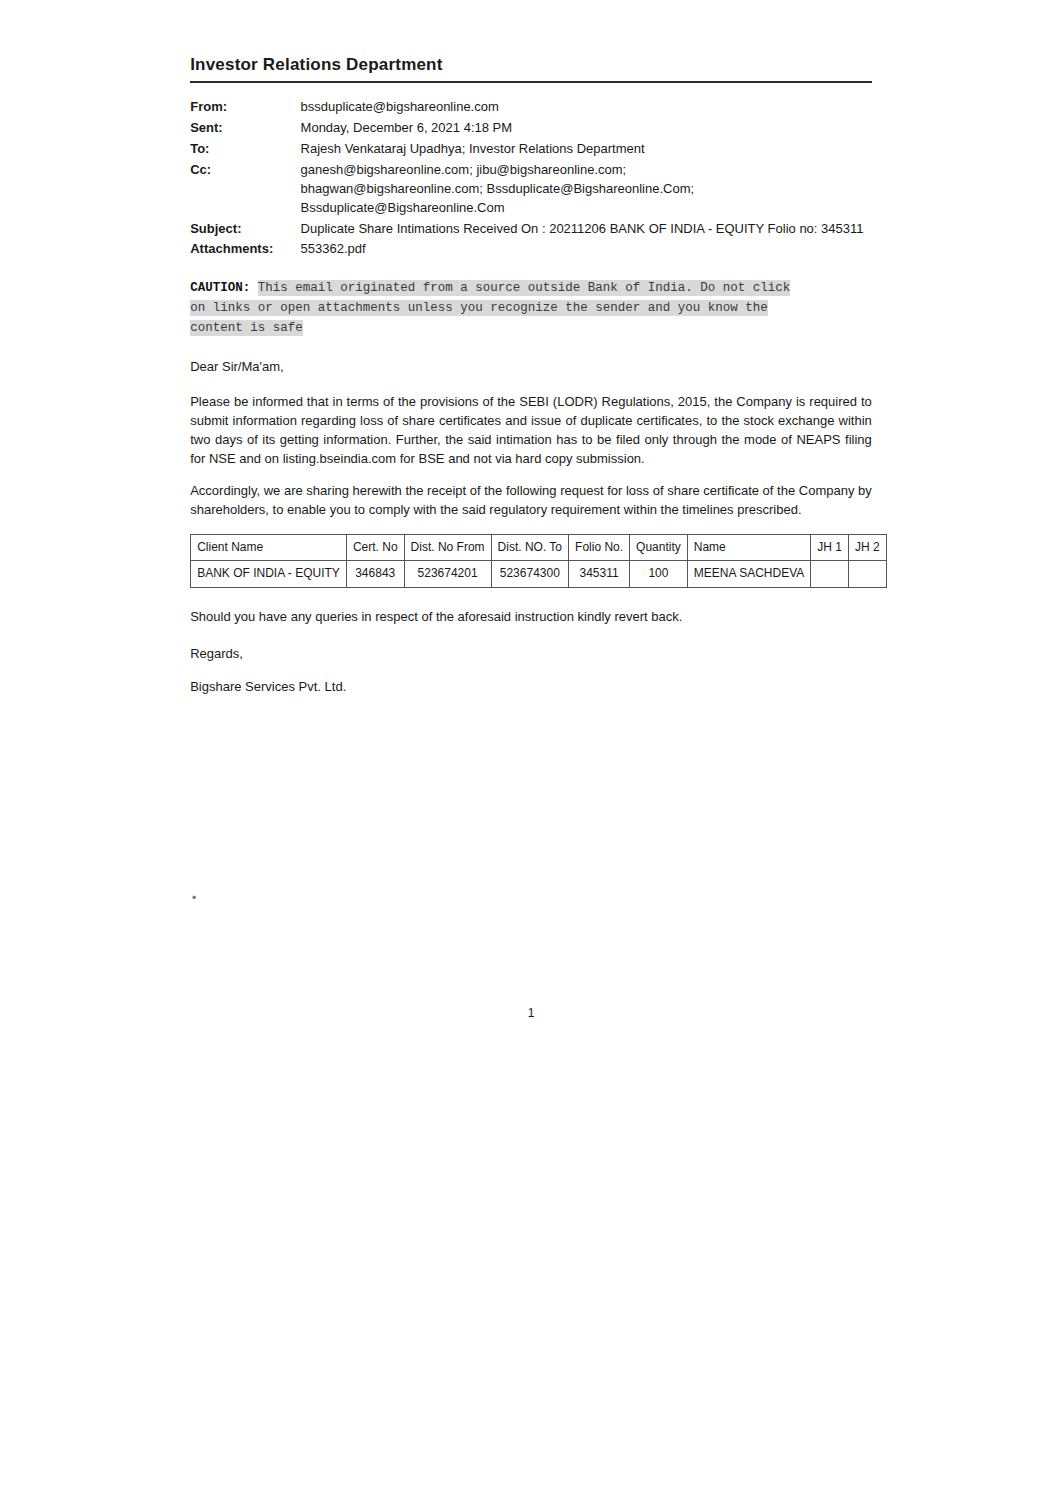Investor Relations Department
| From: | bssduplicate@bigshareonline.com |
| Sent: | Monday, December 6, 2021 4:18 PM |
| To: | Rajesh Venkataraj Upadhya; Investor Relations Department |
| Cc: | ganesh@bigshareonline.com; jibu@bigshareonline.com; bhagwan@bigshareonline.com; Bssduplicate@Bigshareonline.Com; Bssduplicate@Bigshareonline.Com |
| Subject: | Duplicate Share Intimations Received On : 20211206 BANK OF INDIA - EQUITY Folio no: 345311 |
| Attachments: | 553362.pdf |
CAUTION: This email originated from a source outside Bank of India. Do not click
on links or open attachments unless you recognize the sender and you know the
content is safe
Dear Sir/Ma'am,
Please be informed that in terms of the provisions of the SEBI (LODR) Regulations, 2015, the Company is required to submit information regarding loss of share certificates and issue of duplicate certificates, to the stock exchange within two days of its getting information. Further, the said intimation has to be filed only through the mode of NEAPS filing for NSE and on listing.bseindia.com for BSE and not via hard copy submission.
Accordingly, we are sharing herewith the receipt of the following request for loss of share certificate of the Company by shareholders, to enable you to comply with the said regulatory requirement within the timelines prescribed.
| Client Name | Cert. No | Dist. No From | Dist. NO. To | Folio No. | Quantity | Name | JH 1 | JH 2 |
| --- | --- | --- | --- | --- | --- | --- | --- | --- |
| BANK OF INDIA - EQUITY | 346843 | 523674201 | 523674300 | 345311 | 100 | MEENA SACHDEVA | | |
Should you have any queries in respect of the aforesaid instruction kindly revert back.
Regards,
Bigshare Services Pvt. Ltd.
•
1